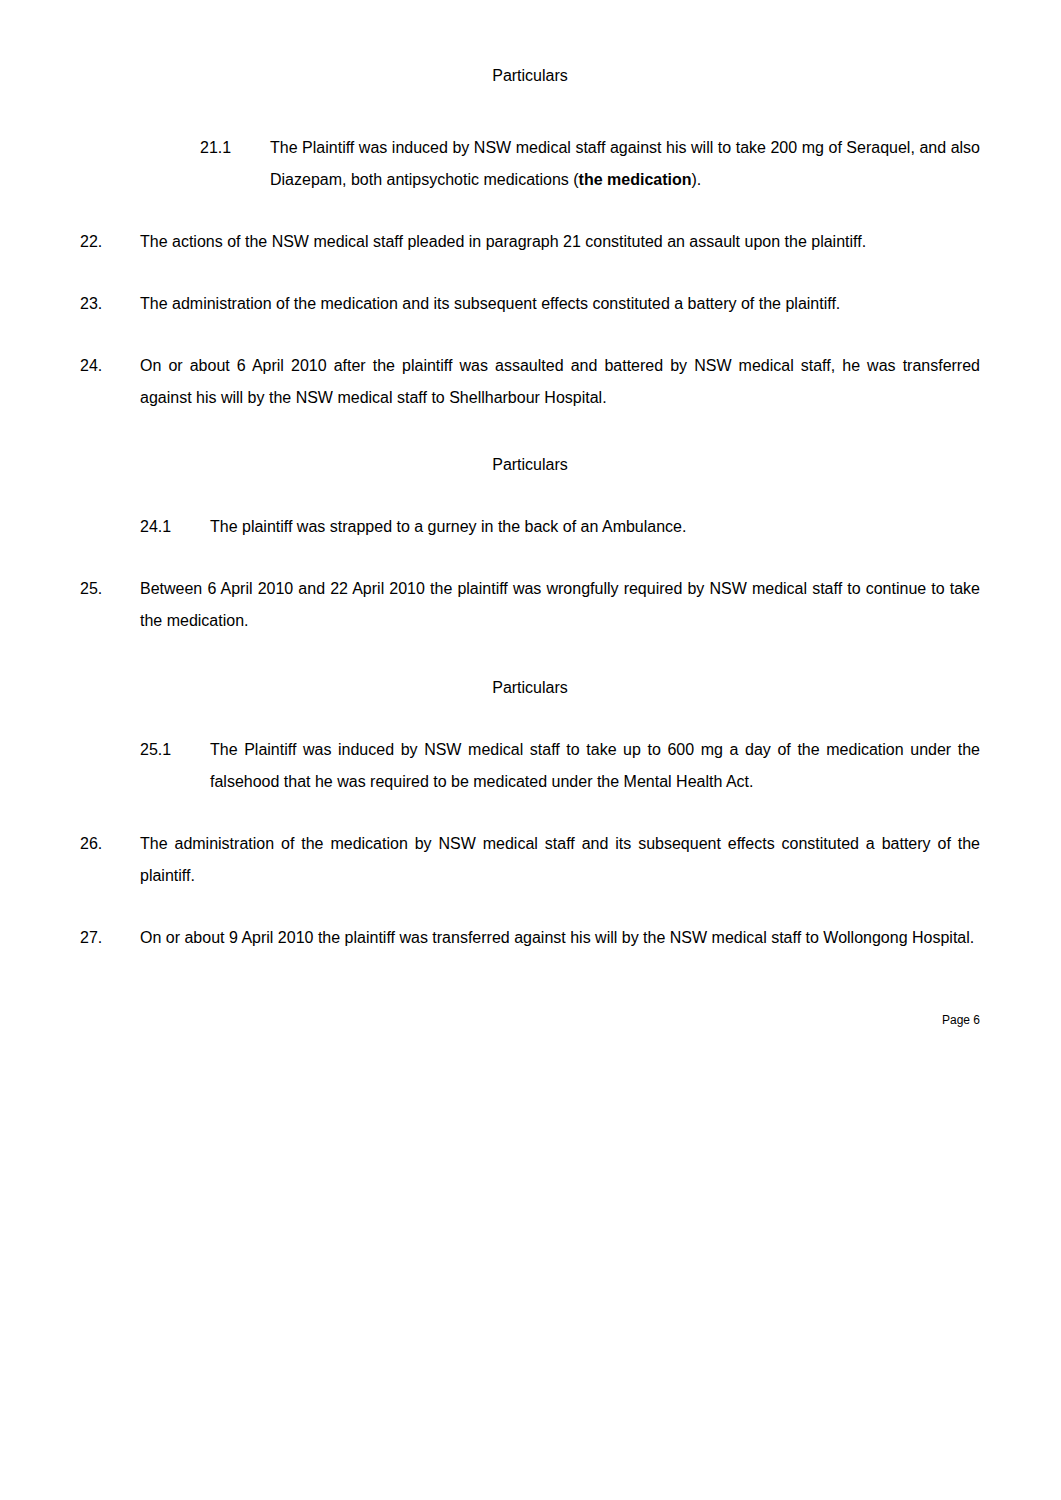Particulars
21.1
The Plaintiff was induced by NSW medical staff against his will to take 200 mg of Seraquel, and also Diazepam, both antipsychotic medications (the medication).
22.
The actions of the NSW medical staff pleaded in paragraph 21 constituted an assault upon the plaintiff.
23.
The administration of the medication and its subsequent effects constituted a battery of the plaintiff.
24.
On or about 6 April 2010 after the plaintiff was assaulted and battered by NSW medical staff, he was transferred against his will by the NSW medical staff to Shellharbour Hospital.
Particulars
24.1
The plaintiff was strapped to a gurney in the back of an Ambulance.
25.
Between 6 April 2010 and 22 April 2010 the plaintiff was wrongfully required by NSW medical staff to continue to take the medication.
Particulars
25.1
The Plaintiff was induced by NSW medical staff to take up to 600 mg a day of the medication under the falsehood that he was required to be medicated under the Mental Health Act.
26.
The administration of the medication by NSW medical staff and its subsequent effects constituted a battery of the plaintiff.
27.
On or about 9 April 2010 the plaintiff was transferred against his will by the NSW medical staff to Wollongong Hospital.
Page 6